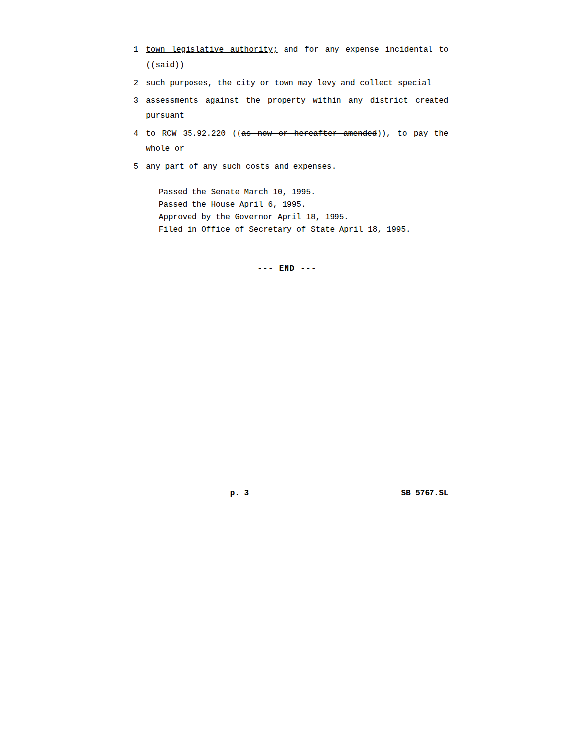town legislative authority; and for any expense incidental to ((said))
such purposes, the city or town may levy and collect special
assessments against the property within any district created pursuant
to RCW 35.92.220 ((as now or hereafter amended)), to pay the whole or
any part of any such costs and expenses.
Passed the Senate March 10, 1995.
Passed the House April 6, 1995.
Approved by the Governor April 18, 1995.
Filed in Office of Secretary of State April 18, 1995.
--- END ---
p. 3 SB 5767.SL